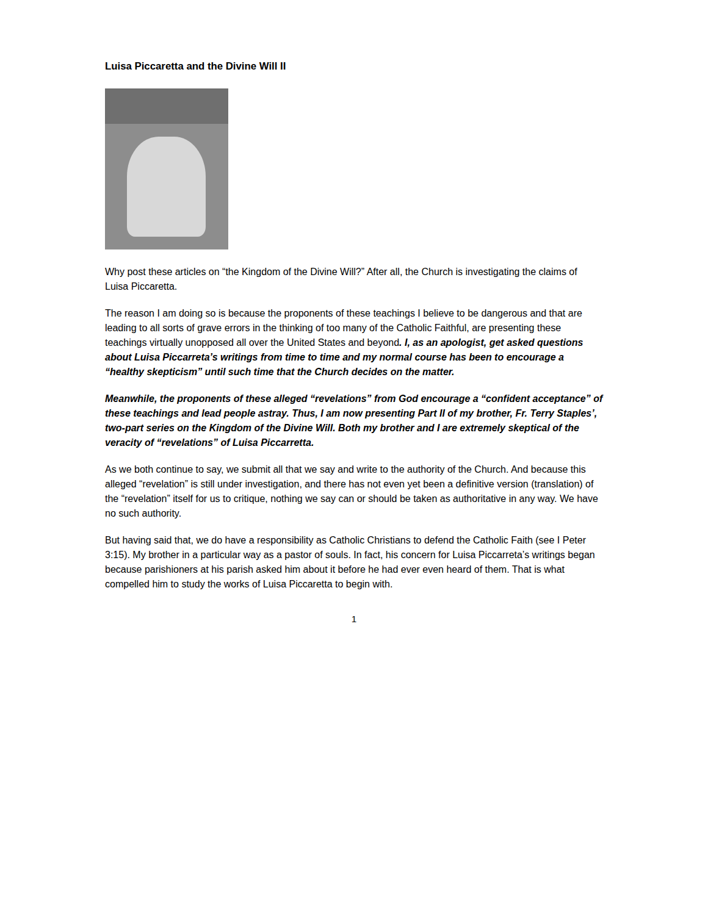Luisa Piccaretta and the Divine Will II
Why post these articles on “the Kingdom of the Divine Will?” After all, the Church is investigating the claims of Luisa Piccaretta.
The reason I am doing so is because the proponents of these teachings I believe to be dangerous and that are leading to all sorts of grave errors in the thinking of too many of the Catholic Faithful, are presenting these teachings virtually unopposed all over the United States and beyond. I, as an apologist, get asked questions about Luisa Piccarreta’s writings from time to time and my normal course has been to encourage a “healthy skepticism” until such time that the Church decides on the matter.
Meanwhile, the proponents of these alleged “revelations” from God encourage a “confident acceptance” of these teachings and lead people astray. Thus, I am now presenting Part II of my brother, Fr. Terry Staples’, two-part series on the Kingdom of the Divine Will. Both my brother and I are extremely skeptical of the veracity of “revelations” of Luisa Piccarretta.
As we both continue to say, we submit all that we say and write to the authority of the Church. And because this alleged “revelation” is still under investigation, and there has not even yet been a definitive version (translation) of the “revelation” itself for us to critique, nothing we say can or should be taken as authoritative in any way. We have no such authority.
But having said that, we do have a responsibility as Catholic Christians to defend the Catholic Faith (see I Peter 3:15). My brother in a particular way as a pastor of souls. In fact, his concern for Luisa Piccarreta’s writings began because parishioners at his parish asked him about it before he had ever even heard of them. That is what compelled him to study the works of Luisa Piccaretta to begin with.
1